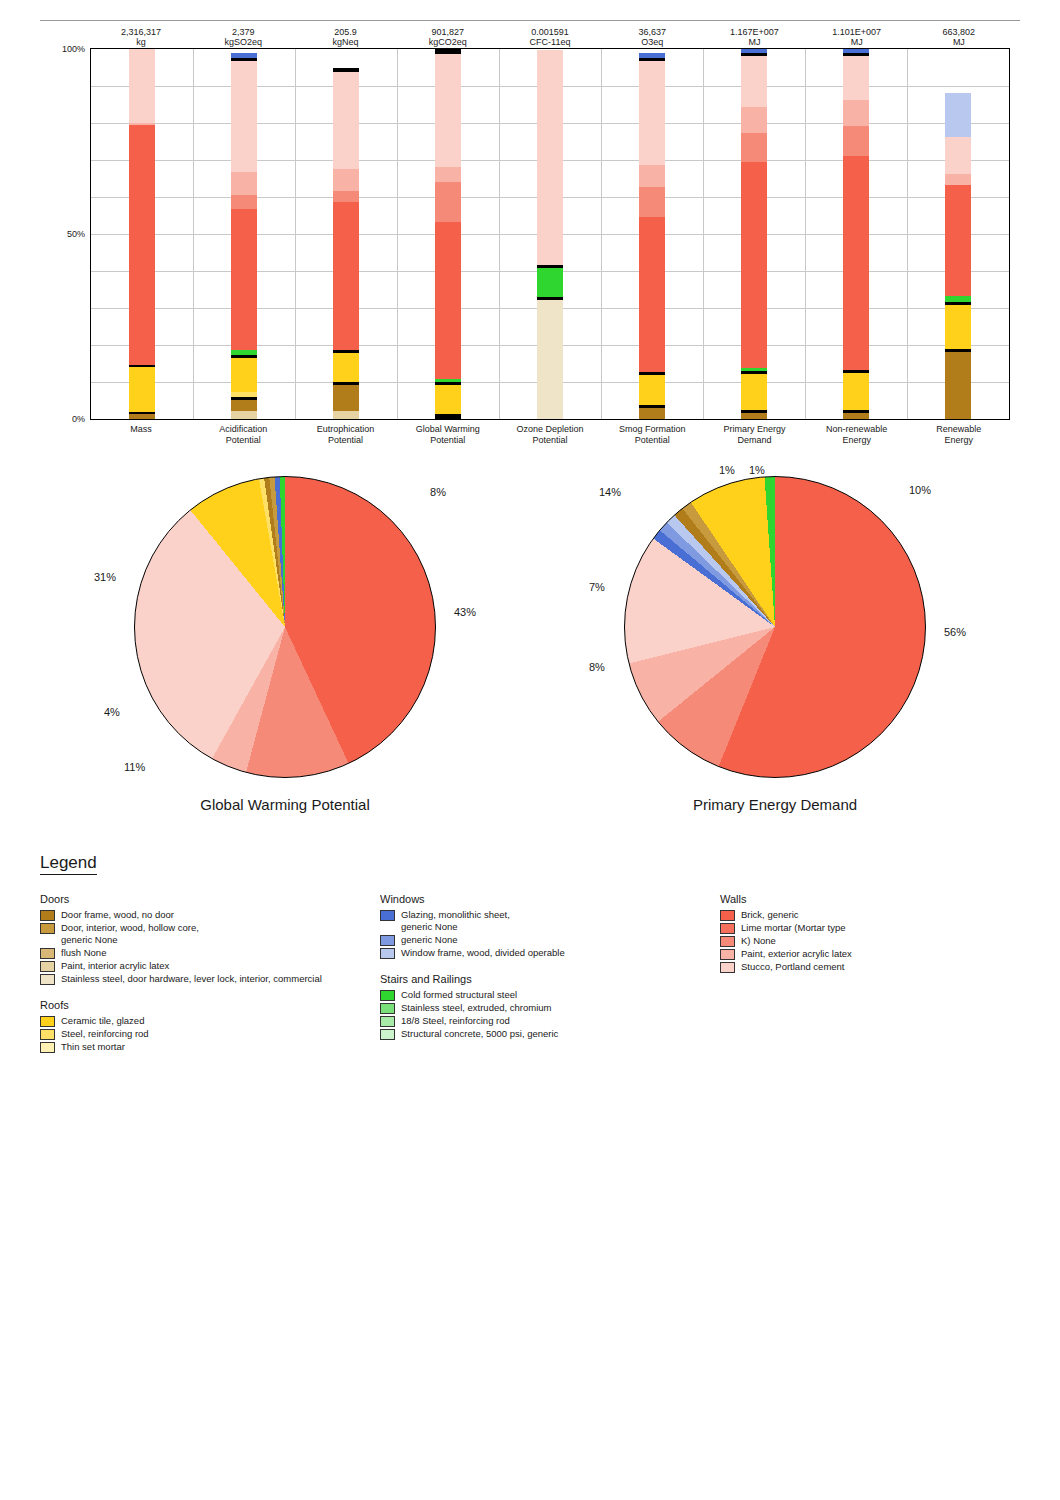| 2,316,317 kg | 2,379 kgSO2eq | 205.9 kgNeq | 901,827 kgCO2eq | 0.001591 CFC-11eq | 36,637 O3eq | 1.167E+007 MJ | 1.101E+007 MJ | 663,802 MJ |
100% 50% 0%
Mass
Acidification
Potential
Eutrophication
Potential
Global Warming
Potential
Ozone Depletion
Potential
Smog Formation
Potential
Primary Energy
Demand
Non-renewable
Energy
Renewable
Energy
8%
43%
11%
4%
31%
Global Warming Potential
10%
1%
1%
56%
14%
7%
8%
Primary Energy Demand
Legend
Doors
Door frame, wood, no door
Door, interior, wood, hollow core,
generic None
flush None
Paint, interior acrylic latex
Stainless steel, door hardware, lever lock, interior, commercial
Roofs
Ceramic tile, glazed
Steel, reinforcing rod
Thin set mortar
Windows
Glazing, monolithic sheet,
generic None
generic None
Window frame, wood, divided operable
Stairs and Railings
Cold formed structural steel
Stainless steel, extruded, chromium
18/8 Steel, reinforcing rod
Structural concrete, 5000 psi, generic
Walls
Brick, generic
Lime mortar (Mortar type
K) None
Paint, exterior acrylic latex
Stucco, Portland cement